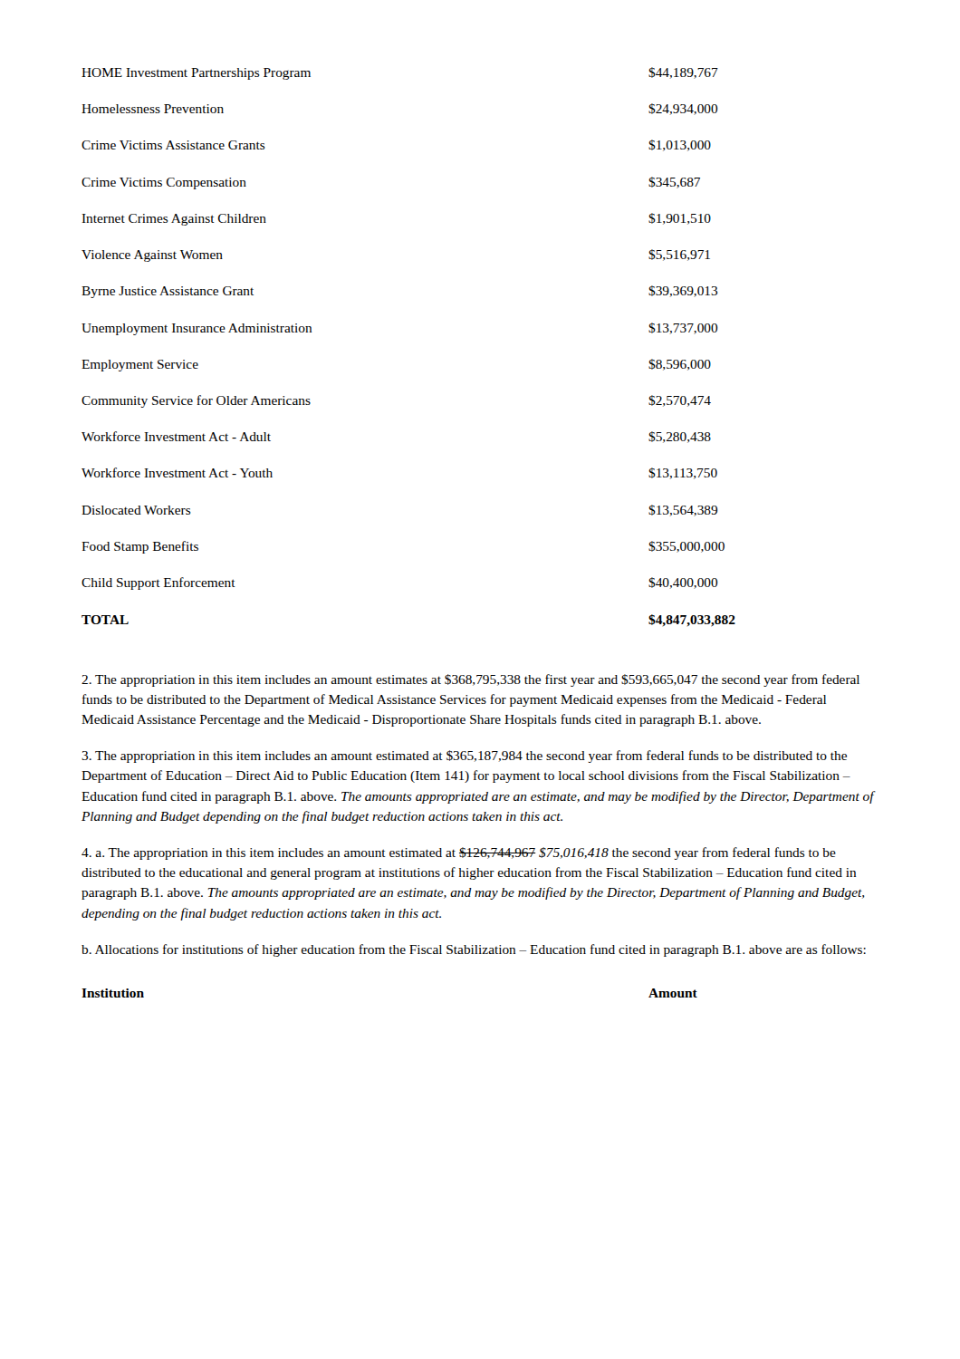| HOME Investment Partnerships Program | $44,189,767 |
| Homelessness Prevention | $24,934,000 |
| Crime Victims Assistance Grants | $1,013,000 |
| Crime Victims Compensation | $345,687 |
| Internet Crimes Against Children | $1,901,510 |
| Violence Against Women | $5,516,971 |
| Byrne Justice Assistance Grant | $39,369,013 |
| Unemployment Insurance Administration | $13,737,000 |
| Employment Service | $8,596,000 |
| Community Service for Older Americans | $2,570,474 |
| Workforce Investment Act - Adult | $5,280,438 |
| Workforce Investment Act - Youth | $13,113,750 |
| Dislocated Workers | $13,564,389 |
| Food Stamp Benefits | $355,000,000 |
| Child Support Enforcement | $40,400,000 |
| TOTAL | $4,847,033,882 |
2. The appropriation in this item includes an amount estimates at $368,795,338 the first year and $593,665,047 the second year from federal funds to be distributed to the Department of Medical Assistance Services for payment Medicaid expenses from the Medicaid - Federal Medicaid Assistance Percentage and the Medicaid - Disproportionate Share Hospitals funds cited in paragraph B.1. above.
3. The appropriation in this item includes an amount estimated at $365,187,984 the second year from federal funds to be distributed to the Department of Education – Direct Aid to Public Education (Item 141) for payment to local school divisions from the Fiscal Stabilization – Education fund cited in paragraph B.1. above. The amounts appropriated are an estimate, and may be modified by the Director, Department of Planning and Budget depending on the final budget reduction actions taken in this act.
4. a. The appropriation in this item includes an amount estimated at $126,744,967 $75,016,418 the second year from federal funds to be distributed to the educational and general program at institutions of higher education from the Fiscal Stabilization – Education fund cited in paragraph B.1. above. The amounts appropriated are an estimate, and may be modified by the Director, Department of Planning and Budget, depending on the final budget reduction actions taken in this act.
b. Allocations for institutions of higher education from the Fiscal Stabilization – Education fund cited in paragraph B.1. above are as follows:
| Institution | Amount |
| --- | --- |